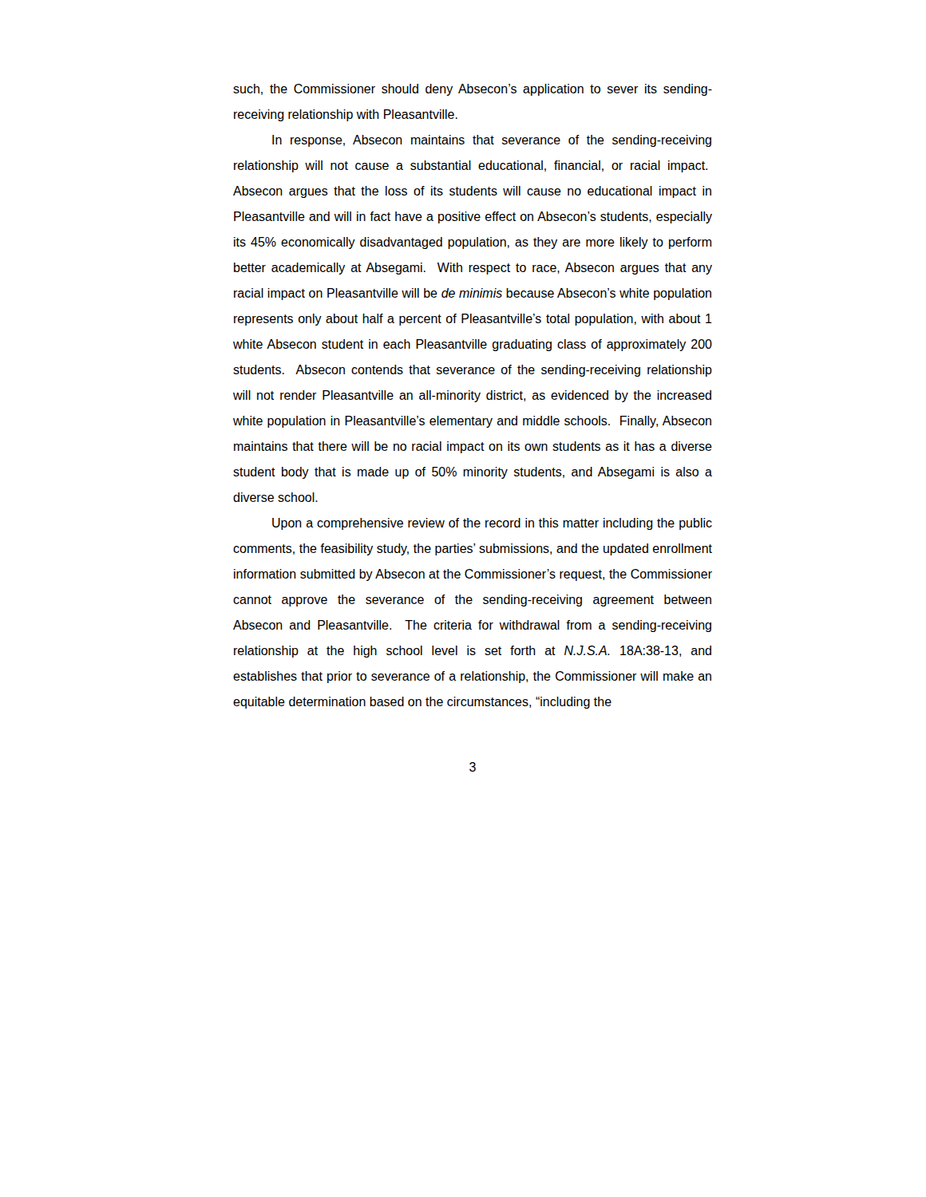such, the Commissioner should deny Absecon’s application to sever its sending-receiving relationship with Pleasantville.
In response, Absecon maintains that severance of the sending-receiving relationship will not cause a substantial educational, financial, or racial impact. Absecon argues that the loss of its students will cause no educational impact in Pleasantville and will in fact have a positive effect on Absecon’s students, especially its 45% economically disadvantaged population, as they are more likely to perform better academically at Absegami. With respect to race, Absecon argues that any racial impact on Pleasantville will be de minimis because Absecon’s white population represents only about half a percent of Pleasantville’s total population, with about 1 white Absecon student in each Pleasantville graduating class of approximately 200 students. Absecon contends that severance of the sending-receiving relationship will not render Pleasantville an all-minority district, as evidenced by the increased white population in Pleasantville’s elementary and middle schools. Finally, Absecon maintains that there will be no racial impact on its own students as it has a diverse student body that is made up of 50% minority students, and Absegami is also a diverse school.
Upon a comprehensive review of the record in this matter including the public comments, the feasibility study, the parties’ submissions, and the updated enrollment information submitted by Absecon at the Commissioner’s request, the Commissioner cannot approve the severance of the sending-receiving agreement between Absecon and Pleasantville. The criteria for withdrawal from a sending-receiving relationship at the high school level is set forth at N.J.S.A. 18A:38-13, and establishes that prior to severance of a relationship, the Commissioner will make an equitable determination based on the circumstances, “including the
3